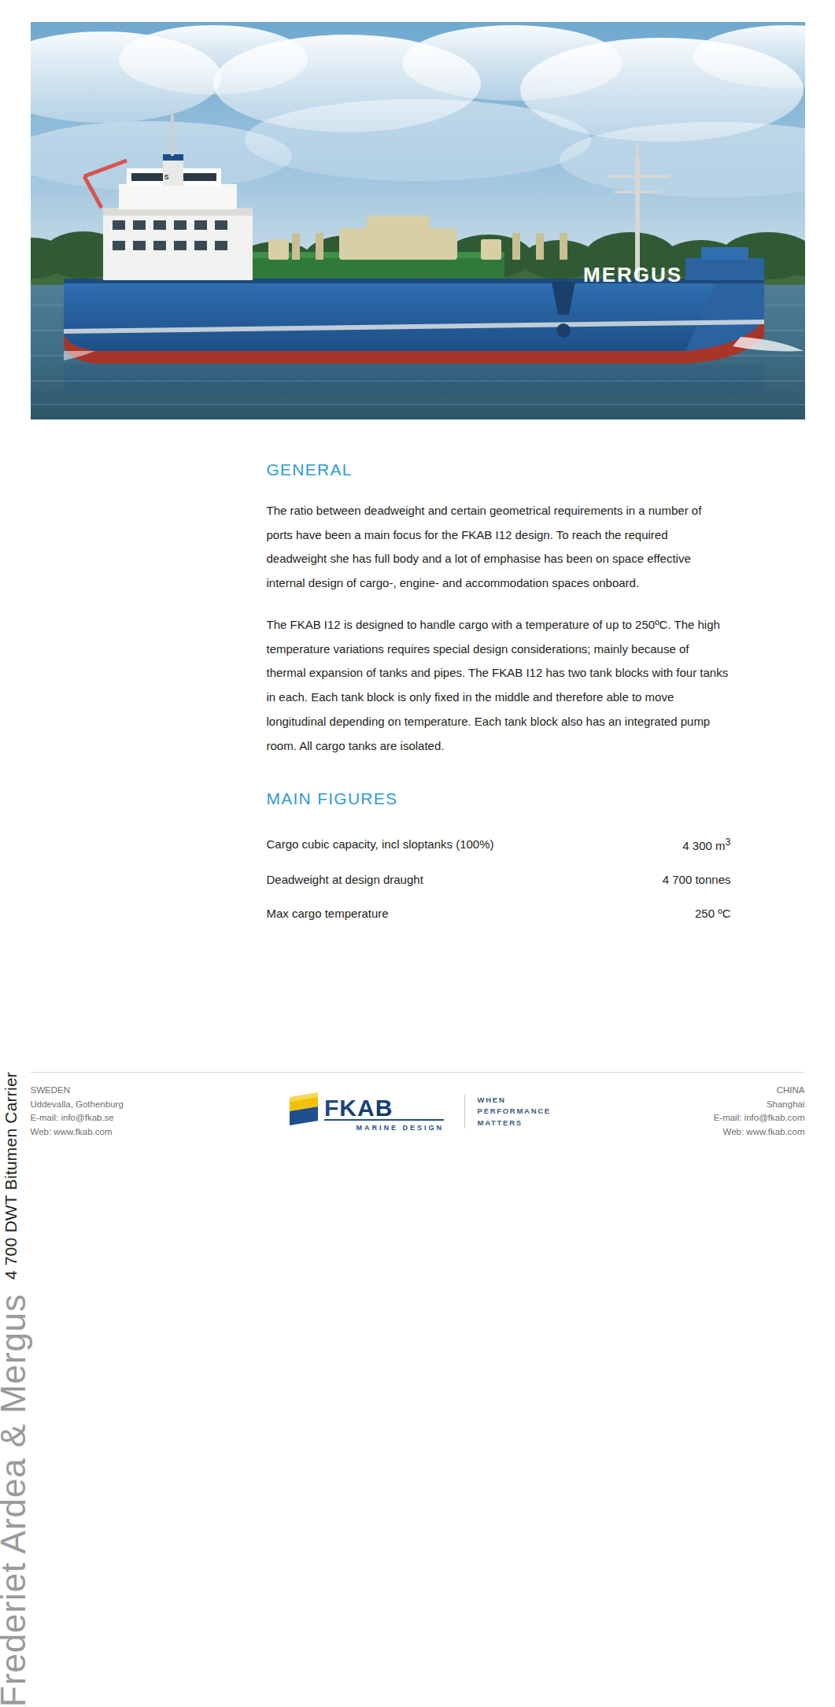MERGUS NYNÄS
Frederiet Ardea & Mergus
4 700 DWT Bitumen Carrier
GENERAL
The ratio between deadweight and certain geometrical requirements in a number of ports have been a main focus for the FKAB I12 design. To reach the required deadweight she has full body and a lot of emphasise has been on space effective internal design of cargo-, engine- and accommodation spaces onboard.
The FKAB I12 is designed to handle cargo with a temperature of up to 250ºC. The high temperature variations requires special design considerations; mainly because of thermal expansion of tanks and pipes. The FKAB I12 has two tank blocks with four tanks in each. Each tank block is only fixed in the middle and therefore able to move longitudinal depending on temperature. Each tank block also has an integrated pump room. All cargo tanks are isolated.
MAIN FIGURES
| Cargo cubic capacity, incl sloptanks (100%) | 4 300 m 3 |
| Deadweight at design draught | 4 700 tonnes |
| Max cargo temperature | 250 ºC |
SWEDEN
Uddevalla, Gothenburg
E-mail: info@fkab.se
Web: www.fkab.com
FKAB MARINE DESIGN
WHEN
PERFORMANCE
MATTERS
CHINA
Shanghai
E-mail: info@fkab.com
Web: www.fkab.com